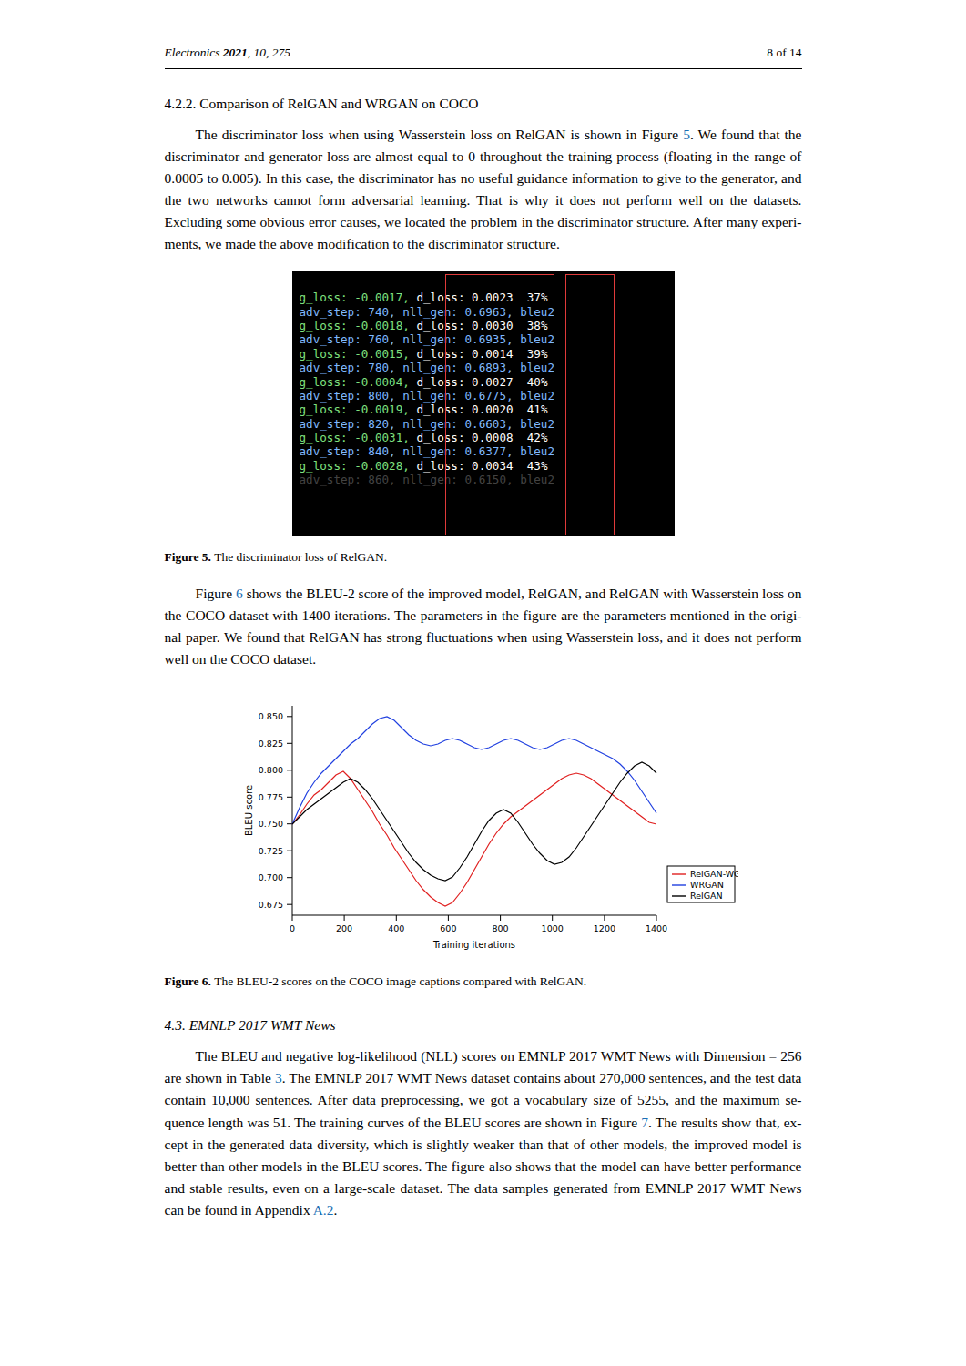Electronics 2021, 10, 275
8 of 14
4.2.2. Comparison of RelGAN and WRGAN on COCO
The discriminator loss when using Wasserstein loss on RelGAN is shown in Figure 5. We found that the discriminator and generator loss are almost equal to 0 throughout the training process (floating in the range of 0.0005 to 0.005). In this case, the discriminator has no useful guidance information to give to the generator, and the two networks cannot form adversarial learning. That is why it does not perform well on the datasets. Excluding some obvious error causes, we located the problem in the discriminator structure. After many experiments, we made the above modification to the discriminator structure.
g_loss: -0.0017, d_loss: 0.0023 37% adv_step: 740, nll_gen: 0.6963, bleu2 g_loss: -0.0018, d_loss: 0.0030 38% adv_step: 760, nll_gen: 0.6935, bleu2 g_loss: -0.0015, d_loss: 0.0014 39% adv_step: 780, nll_gen: 0.6893, bleu2 g_loss: -0.0004, d_loss: 0.0027 40% adv_step: 800, nll_gen: 0.6775, bleu2 g_loss: -0.0019, d_loss: 0.0020 41% adv_step: 820, nll_gen: 0.6603, bleu2 g_loss: -0.0031, d_loss: 0.0008 42% adv_step: 840, nll_gen: 0.6377, bleu2 g_loss: -0.0028, d_loss: 0.0034 43% adv_step: 860, nll_gen: 0.6150, bleu2
Figure 5. The discriminator loss of RelGAN.
Figure 6 shows the BLEU-2 score of the improved model, RelGAN, and RelGAN with Wasserstein loss on the COCO dataset with 1400 iterations. The parameters in the figure are the parameters mentioned in the original paper. We found that RelGAN has strong fluctuations when using Wasserstein loss, and it does not perform well on the COCO dataset.
0.850 0.825 0.800 0.775 0.750 0.725 0.700 0.675 0 200 400 600 800 1000 1200 1400 BLEU score Training iterations RelGAN-WGANGP WRGAN RelGAN
Figure 6. The BLEU-2 scores on the COCO image captions compared with RelGAN.
4.3. EMNLP 2017 WMT News
The BLEU and negative log-likelihood (NLL) scores on EMNLP 2017 WMT News with Dimension = 256 are shown in Table 3. The EMNLP 2017 WMT News dataset contains about 270,000 sentences, and the test data contain 10,000 sentences. After data preprocessing, we got a vocabulary size of 5255, and the maximum sequence length was 51. The training curves of the BLEU scores are shown in Figure 7. The results show that, except in the generated data diversity, which is slightly weaker than that of other models, the improved model is better than other models in the BLEU scores. The figure also shows that the model can have better performance and stable results, even on a large-scale dataset. The data samples generated from EMNLP 2017 WMT News can be found in Appendix A.2.